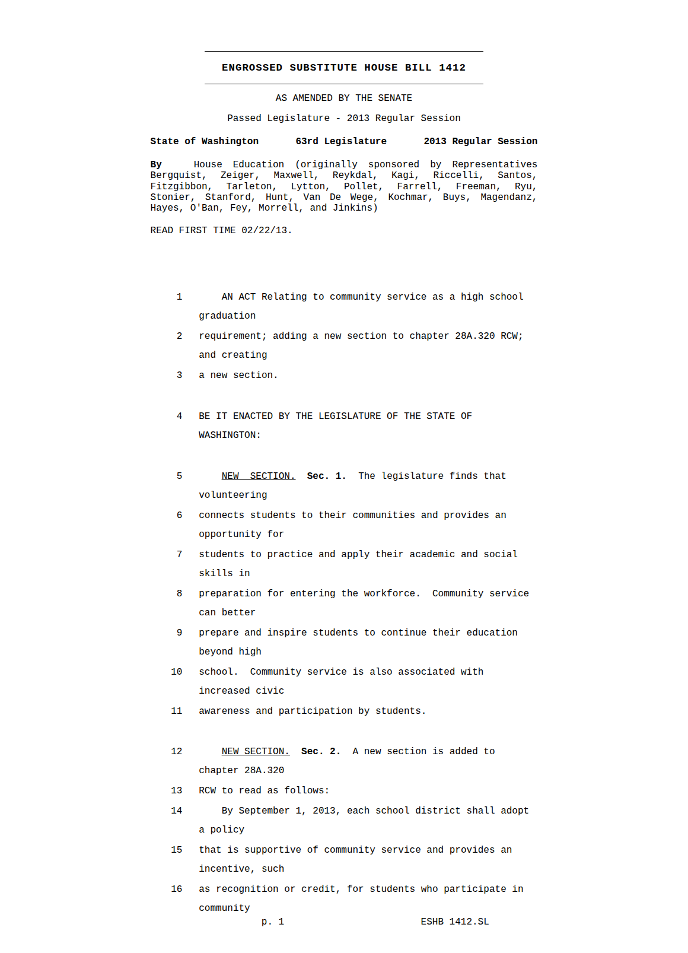ENGROSSED SUBSTITUTE HOUSE BILL 1412
AS AMENDED BY THE SENATE
Passed Legislature - 2013 Regular Session
State of Washington 63rd Legislature 2013 Regular Session
By House Education (originally sponsored by Representatives Bergquist, Zeiger, Maxwell, Reykdal, Kagi, Riccelli, Santos, Fitzgibbon, Tarleton, Lytton, Pollet, Farrell, Freeman, Ryu, Stonier, Stanford, Hunt, Van De Wege, Kochmar, Buys, Magendanz, Hayes, O'Ban, Fey, Morrell, and Jinkins)
READ FIRST TIME 02/22/13.
| 1 | AN ACT Relating to community service as a high school graduation |
| 2 | requirement; adding a new section to chapter 28A.320 RCW; and creating |
| 3 | a new section. |
| 4 | BE IT ENACTED BY THE LEGISLATURE OF THE STATE OF WASHINGTON: |
| 5 | NEW SECTION. Sec. 1. The legislature finds that volunteering |
| 6 | connects students to their communities and provides an opportunity for |
| 7 | students to practice and apply their academic and social skills in |
| 8 | preparation for entering the workforce. Community service can better |
| 9 | prepare and inspire students to continue their education beyond high |
| 10 | school. Community service is also associated with increased civic |
| 11 | awareness and participation by students. |
| 12 | NEW SECTION. Sec. 2. A new section is added to chapter 28A.320 |
| 13 | RCW to read as follows: |
| 14 | By September 1, 2013, each school district shall adopt a policy |
| 15 | that is supportive of community service and provides an incentive, such |
| 16 | as recognition or credit, for students who participate in community |
p. 1 ESHB 1412.SL